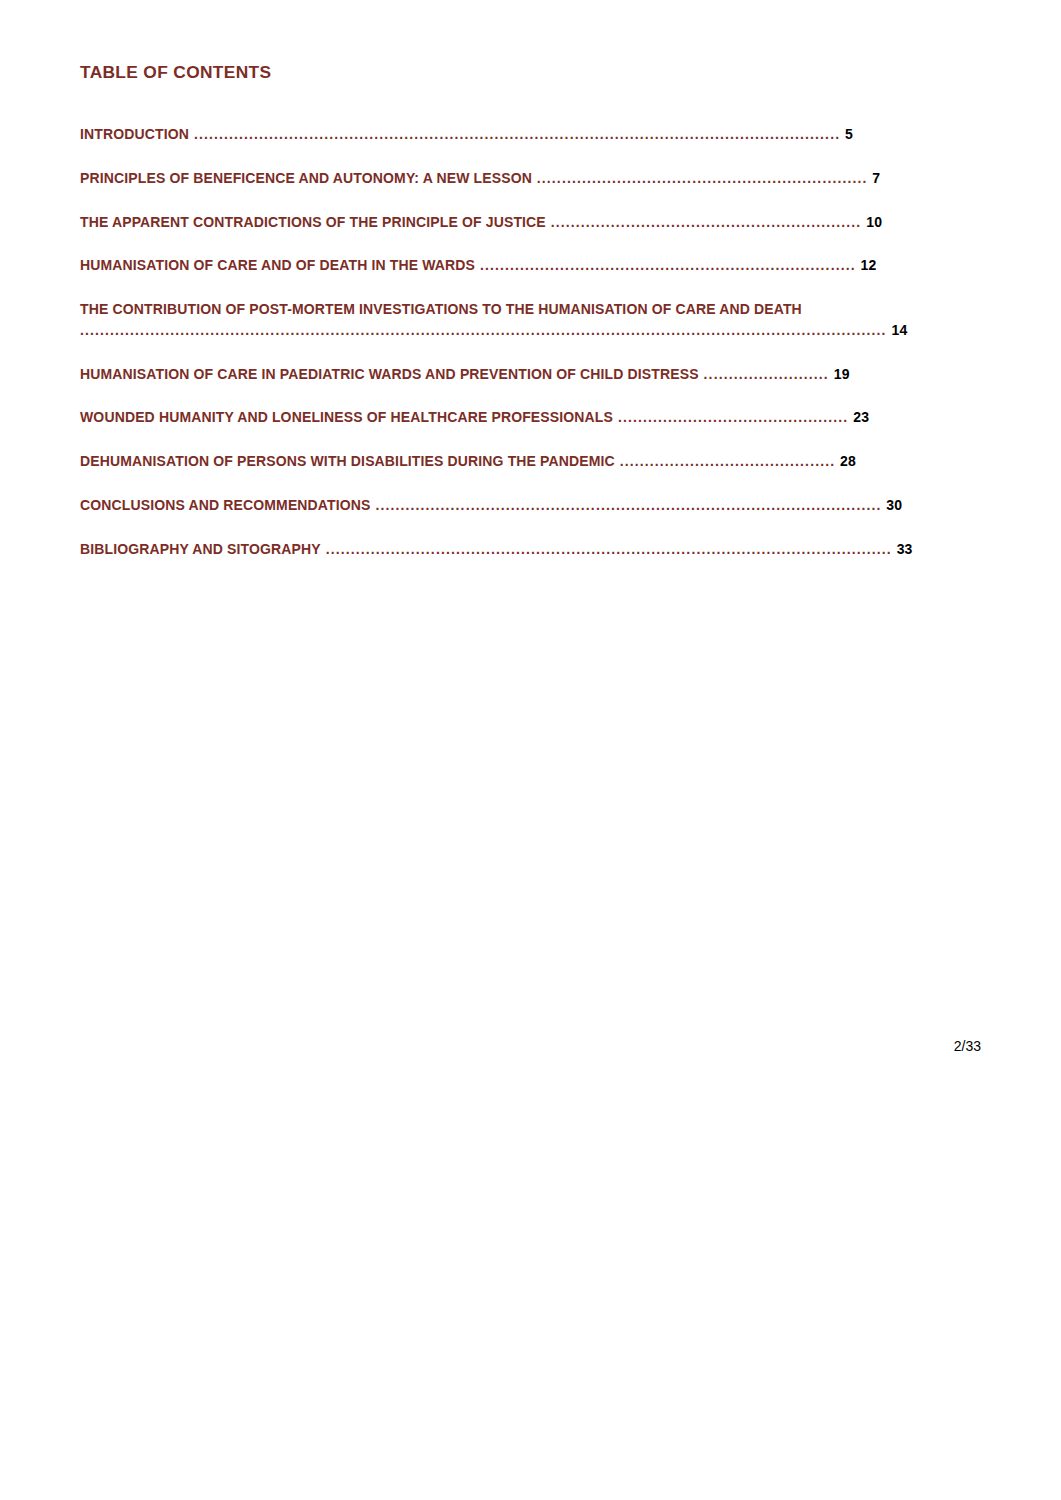TABLE OF CONTENTS
INTRODUCTION................................................................................................................................. 5
PRINCIPLES OF BENEFICENCE AND AUTONOMY: A NEW LESSON.................................................................. 7
THE APPARENT CONTRADICTIONS OF THE PRINCIPLE OF JUSTICE.............................................................. 10
HUMANISATION OF CARE AND OF DEATH IN THE WARDS........................................................................... 12
THE CONTRIBUTION OF POST-MORTEM INVESTIGATIONS TO THE HUMANISATION OF CARE AND DEATH ................................................................................................................................................................. 14
HUMANISATION OF CARE IN PAEDIATRIC WARDS AND PREVENTION OF CHILD DISTRESS......................... 19
WOUNDED HUMANITY AND LONELINESS OF HEALTHCARE PROFESSIONALS.............................................. 23
DEHUMANISATION OF PERSONS WITH DISABILITIES DURING THE PANDEMIC........................................... 28
CONCLUSIONS AND RECOMMENDATIONS..................................................................................................... 30
BIBLIOGRAPHY AND SITOGRAPHY................................................................................................................. 33
2/33